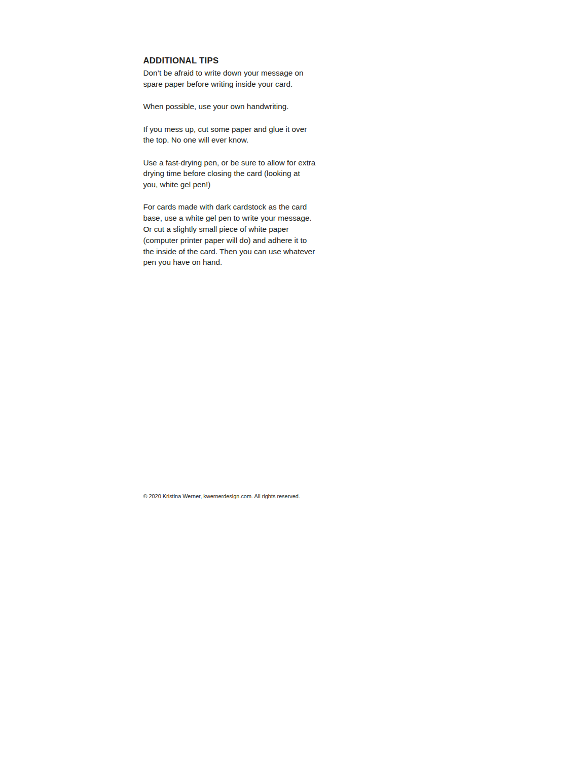ADDITIONAL TIPS
Don’t be afraid to write down your message on spare paper before writing inside your card.
When possible, use your own handwriting.
If you mess up, cut some paper and glue it over the top. No one will ever know.
Use a fast-drying pen, or be sure to allow for extra drying time before closing the card (looking at you, white gel pen!)
For cards made with dark cardstock as the card base, use a white gel pen to write your message. Or cut a slightly small piece of white paper (computer printer paper will do) and adhere it to the inside of the card. Then you can use whatever pen you have on hand.
© 2020 Kristina Werner, kwernerdesign.com. All rights reserved.